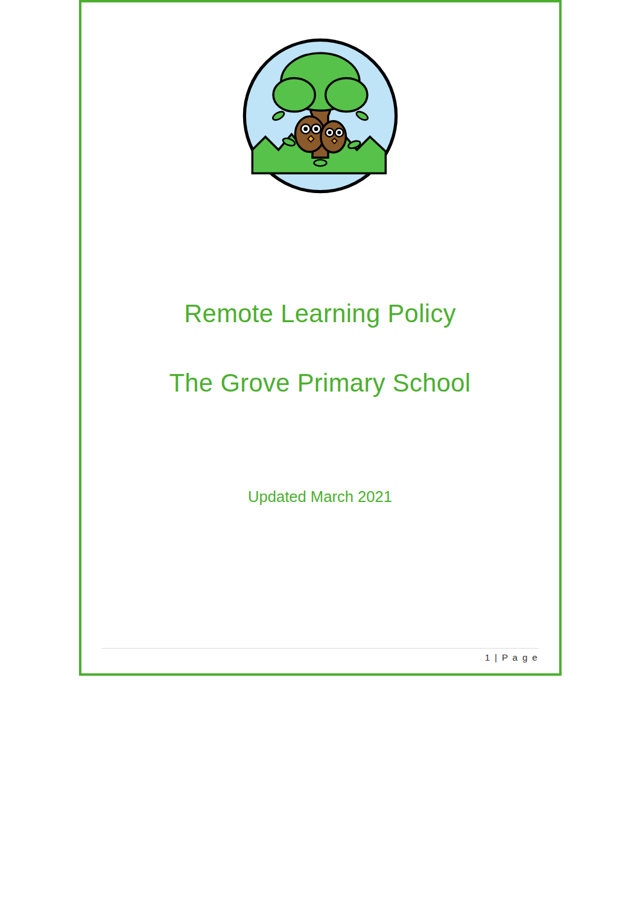Remote Learning Policy
The Grove Primary School
Updated March 2021
1 | P a g e